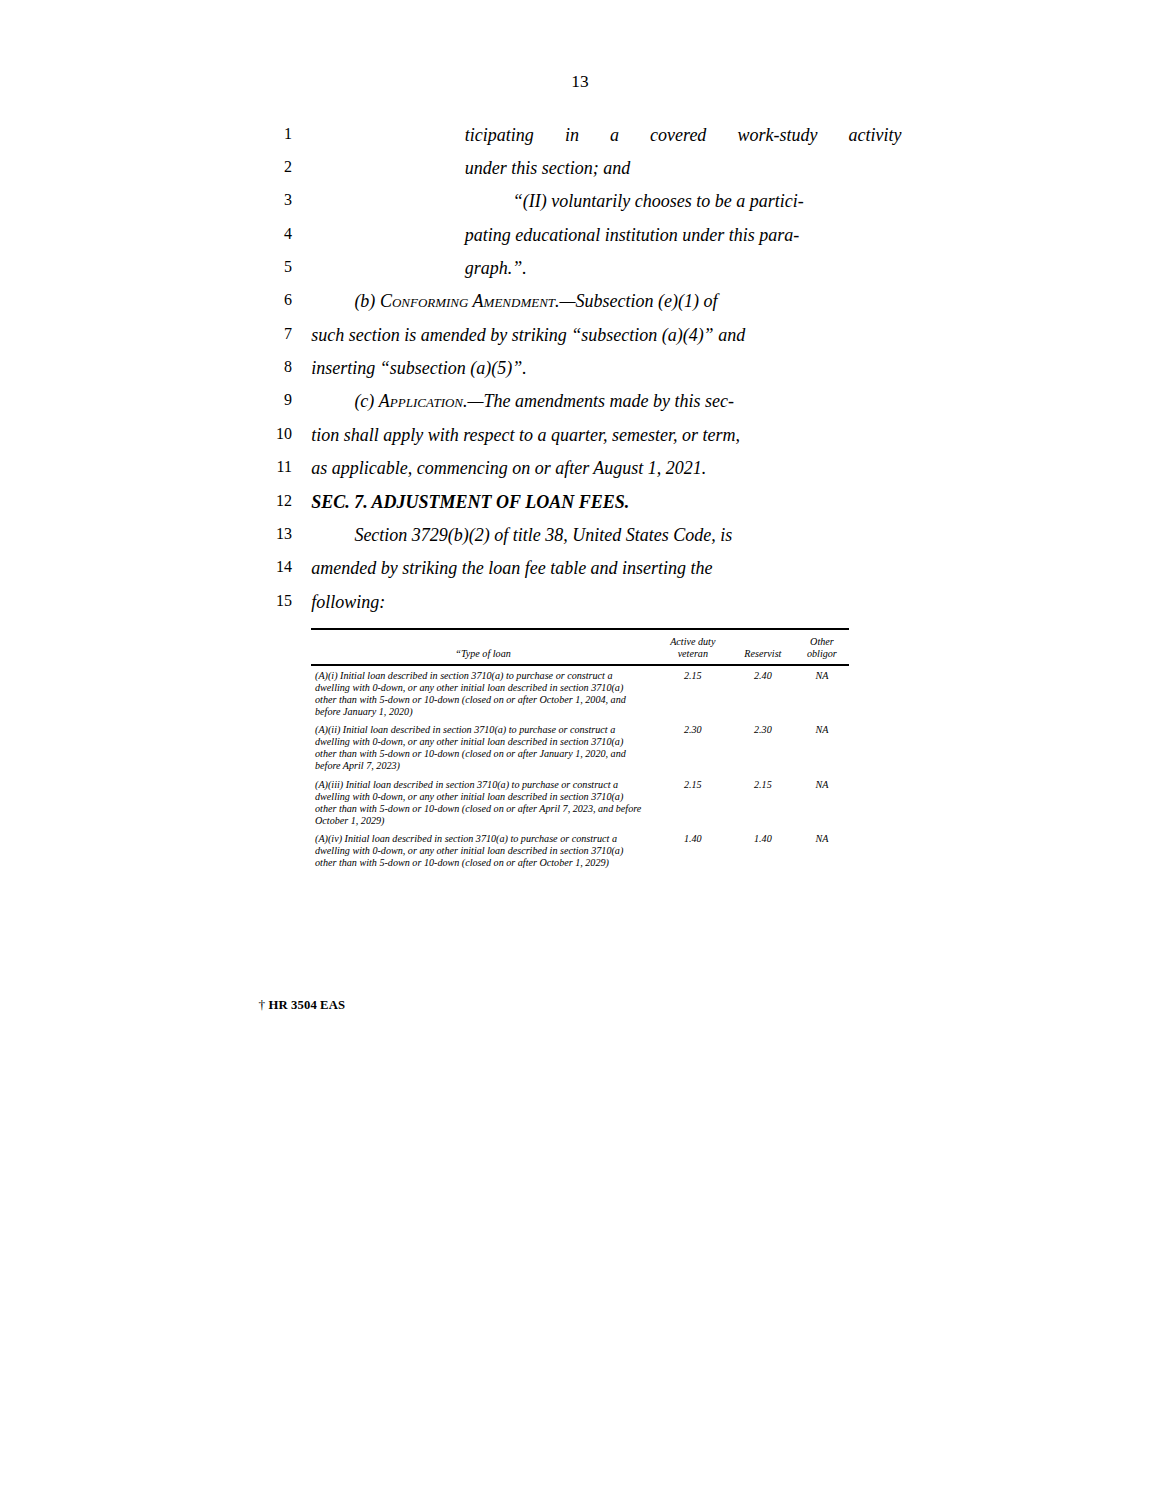13
ticipating in acovered work-study activity
under this section; and
“(II) voluntarily chooses to be a partici-
pating educational institution under this para-
graph.”.
(b) Conforming Amendment.—Subsection (e)(1) of
such section is amended by striking “subsection (a)(4)” and
inserting “subsection (a)(5)”.
(c) Application.—The amendments made by this sec-
tion shall apply with respect to a quarter, semester, or term,
as applicable, commencing on or after August 1, 2021.
SEC. 7. ADJUSTMENT OF LOAN FEES.
Section 3729(b)(2) of title 38, United States Code, is
amended by striking the loan fee table and inserting the
following:
| “Type of loan | Active duty veteran | Reservist | Other obligor |
| --- | --- | --- | --- |
| (A)(i) Initial loan described in section 3710(a) to purchase or construct a dwelling with 0-down, or any other initial loan described in section 3710(a) other than with 5-down or 10-down (closed on or after October 1, 2004, and before January 1, 2020) | 2.15 | 2.40 | NA |
| (A)(ii) Initial loan described in section 3710(a) to purchase or construct a dwelling with 0-down, or any other initial loan described in section 3710(a) other than with 5-down or 10-down (closed on or after January 1, 2020, and before April 7, 2023) | 2.30 | 2.30 | NA |
| (A)(iii) Initial loan described in section 3710(a) to purchase or construct a dwelling with 0-down, or any other initial loan described in section 3710(a) other than with 5-down or 10-down (closed on or after April 7, 2023, and before October 1, 2029) | 2.15 | 2.15 | NA |
| (A)(iv) Initial loan described in section 3710(a) to purchase or construct a dwelling with 0-down, or any other initial loan described in section 3710(a) other than with 5-down or 10-down (closed on or after October 1, 2029) | 1.40 | 1.40 | NA |
† HR 3504 EAS